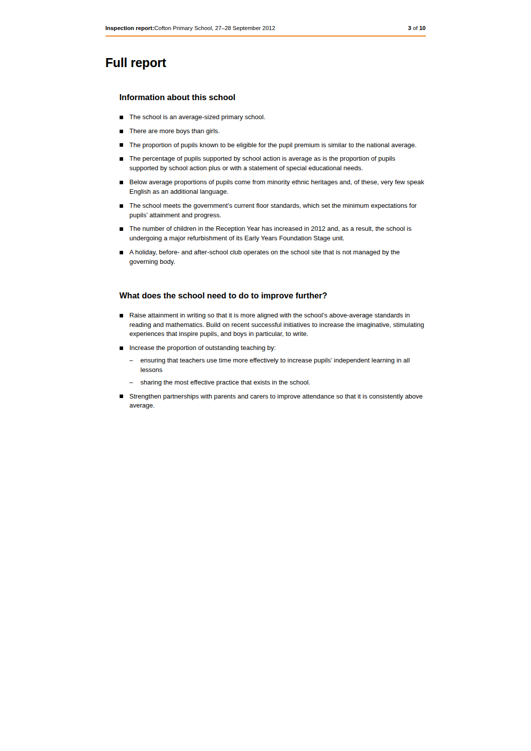Inspection report:Cofton Primary School, 27–28 September 2012
3 of 10
Full report
Information about this school
The school is an average-sized primary school.
There are more boys than girls.
The proportion of pupils known to be eligible for the pupil premium is similar to the national average.
The percentage of pupils supported by school action is average as is the proportion of pupils supported by school action plus or with a statement of special educational needs.
Below average proportions of pupils come from minority ethnic heritages and, of these, very few speak English as an additional language.
The school meets the government’s current floor standards, which set the minimum expectations for pupils’ attainment and progress.
The number of children in the Reception Year has increased in 2012 and, as a result, the school is undergoing a major refurbishment of its Early Years Foundation Stage unit.
A holiday, before- and after-school club operates on the school site that is not managed by the governing body.
What does the school need to do to improve further?
Raise attainment in writing so that it is more aligned with the school’s above-average standards in reading and mathematics. Build on recent successful initiatives to increase the imaginative, stimulating experiences that inspire pupils, and boys in particular, to write.
Increase the proportion of outstanding teaching by:
ensuring that teachers use time more effectively to increase pupils’ independent learning in all lessons
sharing the most effective practice that exists in the school.
Strengthen partnerships with parents and carers to improve attendance so that it is consistently above average.